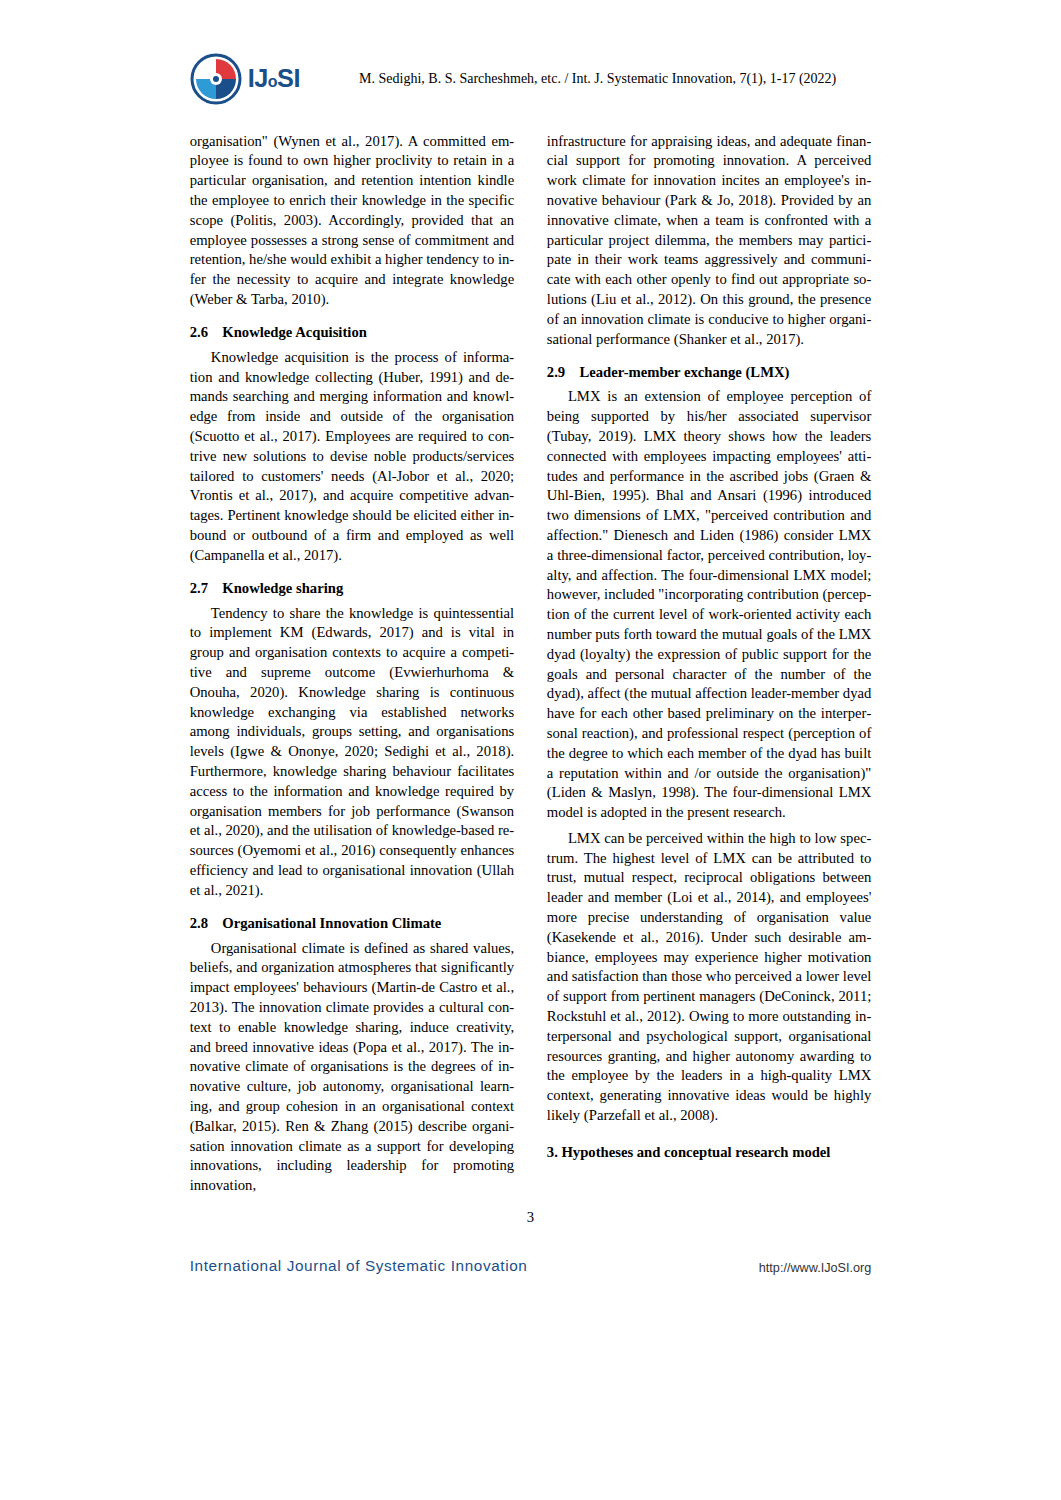IJo SI
M. Sedighi, B. S. Sarcheshmeh, etc. / Int. J. Systematic Innovation, 7(1), 1-17 (2022)
organisation" (Wynen et al., 2017). A committed employee is found to own higher proclivity to retain in a particular organisation, and retention intention kindle the employee to enrich their knowledge in the specific scope (Politis, 2003). Accordingly, provided that an employee possesses a strong sense of commitment and retention, he/she would exhibit a higher tendency to infer the necessity to acquire and integrate knowledge (Weber & Tarba, 2010).
2.6 Knowledge Acquisition
Knowledge acquisition is the process of information and knowledge collecting (Huber, 1991) and demands searching and merging information and knowledge from inside and outside of the organisation (Scuotto et al., 2017). Employees are required to contrive new solutions to devise noble products/services tailored to customers' needs (Al-Jobor et al., 2020; Vrontis et al., 2017), and acquire competitive advantages. Pertinent knowledge should be elicited either inbound or outbound of a firm and employed as well (Campanella et al., 2017).
2.7 Knowledge sharing
Tendency to share the knowledge is quintessential to implement KM (Edwards, 2017) and is vital in group and organisation contexts to acquire a competitive and supreme outcome (Evwierhurhoma & Onouha, 2020). Knowledge sharing is continuous knowledge exchanging via established networks among individuals, groups setting, and organisations levels (Igwe & Ononye, 2020; Sedighi et al., 2018). Furthermore, knowledge sharing behaviour facilitates access to the information and knowledge required by organisation members for job performance (Swanson et al., 2020), and the utilisation of knowledge-based resources (Oyemomi et al., 2016) consequently enhances efficiency and lead to organisational innovation (Ullah et al., 2021).
2.8 Organisational Innovation Climate
Organisational climate is defined as shared values, beliefs, and organization atmospheres that significantly impact employees' behaviours (Martin-de Castro et al., 2013). The innovation climate provides a cultural context to enable knowledge sharing, induce creativity, and breed innovative ideas (Popa et al., 2017). The innovative climate of organisations is the degrees of innovative culture, job autonomy, organisational learning, and group cohesion in an organisational context (Balkar, 2015). Ren & Zhang (2015) describe organisation innovation climate as a support for developing innovations, including leadership for promoting innovation,
infrastructure for appraising ideas, and adequate financial support for promoting innovation. A perceived work climate for innovation incites an employee's innovative behaviour (Park & Jo, 2018). Provided by an innovative climate, when a team is confronted with a particular project dilemma, the members may participate in their work teams aggressively and communicate with each other openly to find out appropriate solutions (Liu et al., 2012). On this ground, the presence of an innovation climate is conducive to higher organisational performance (Shanker et al., 2017).
2.9 Leader-member exchange (LMX)
LMX is an extension of employee perception of being supported by his/her associated supervisor (Tubay, 2019). LMX theory shows how the leaders connected with employees impacting employees' attitudes and performance in the ascribed jobs (Graen & Uhl-Bien, 1995). Bhal and Ansari (1996) introduced two dimensions of LMX, "perceived contribution and affection." Dienesch and Liden (1986) consider LMX a three-dimensional factor, perceived contribution, loyalty, and affection. The four-dimensional LMX model; however, included "incorporating contribution (perception of the current level of work-oriented activity each number puts forth toward the mutual goals of the LMX dyad (loyalty) the expression of public support for the goals and personal character of the number of the dyad), affect (the mutual affection leader-member dyad have for each other based preliminary on the interpersonal reaction), and professional respect (perception of the degree to which each member of the dyad has built a reputation within and /or outside the organisation)" (Liden & Maslyn, 1998). The four-dimensional LMX model is adopted in the present research.
LMX can be perceived within the high to low spectrum. The highest level of LMX can be attributed to trust, mutual respect, reciprocal obligations between leader and member (Loi et al., 2014), and employees' more precise understanding of organisation value (Kasekende et al., 2016). Under such desirable ambiance, employees may experience higher motivation and satisfaction than those who perceived a lower level of support from pertinent managers (DeConinck, 2011; Rockstuhl et al., 2012). Owing to more outstanding interpersonal and psychological support, organisational resources granting, and higher autonomy awarding to the employee by the leaders in a high-quality LMX context, generating innovative ideas would be highly likely (Parzefall et al., 2008).
3. Hypotheses and conceptual research model
3
International Journal of Systematic Innovation
http://www.IJoSI.org